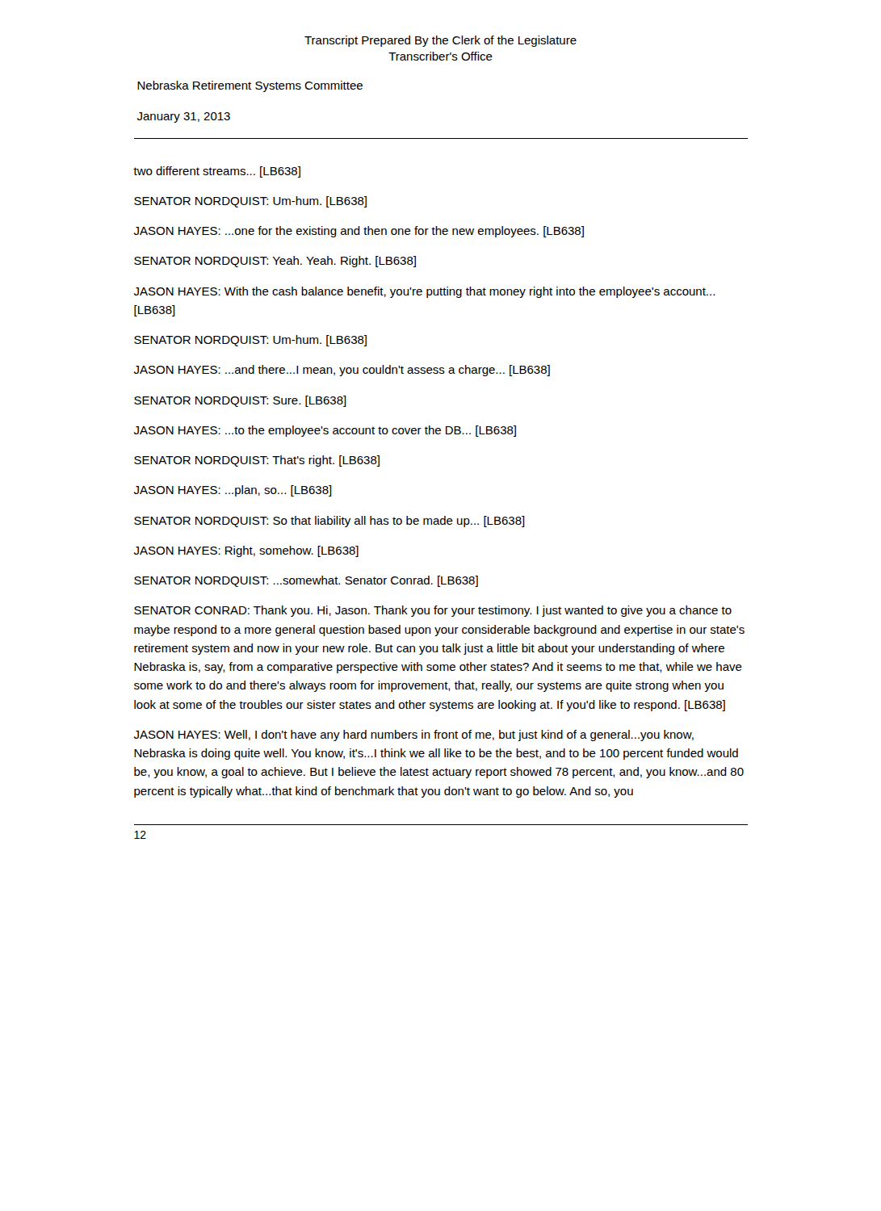Transcript Prepared By the Clerk of the Legislature
Transcriber's Office
Nebraska Retirement Systems Committee
January 31, 2013
two different streams... [LB638]
SENATOR NORDQUIST: Um-hum. [LB638]
JASON HAYES: ...one for the existing and then one for the new employees. [LB638]
SENATOR NORDQUIST: Yeah. Yeah. Right. [LB638]
JASON HAYES: With the cash balance benefit, you're putting that money right into the employee's account... [LB638]
SENATOR NORDQUIST: Um-hum. [LB638]
JASON HAYES: ...and there...I mean, you couldn't assess a charge... [LB638]
SENATOR NORDQUIST: Sure. [LB638]
JASON HAYES: ...to the employee's account to cover the DB... [LB638]
SENATOR NORDQUIST: That's right. [LB638]
JASON HAYES: ...plan, so... [LB638]
SENATOR NORDQUIST: So that liability all has to be made up... [LB638]
JASON HAYES: Right, somehow. [LB638]
SENATOR NORDQUIST: ...somewhat. Senator Conrad. [LB638]
SENATOR CONRAD: Thank you. Hi, Jason. Thank you for your testimony. I just wanted to give you a chance to maybe respond to a more general question based upon your considerable background and expertise in our state's retirement system and now in your new role. But can you talk just a little bit about your understanding of where Nebraska is, say, from a comparative perspective with some other states? And it seems to me that, while we have some work to do and there's always room for improvement, that, really, our systems are quite strong when you look at some of the troubles our sister states and other systems are looking at. If you'd like to respond. [LB638]
JASON HAYES: Well, I don't have any hard numbers in front of me, but just kind of a general...you know, Nebraska is doing quite well. You know, it's...I think we all like to be the best, and to be 100 percent funded would be, you know, a goal to achieve. But I believe the latest actuary report showed 78 percent, and, you know...and 80 percent is typically what...that kind of benchmark that you don't want to go below. And so, you
12